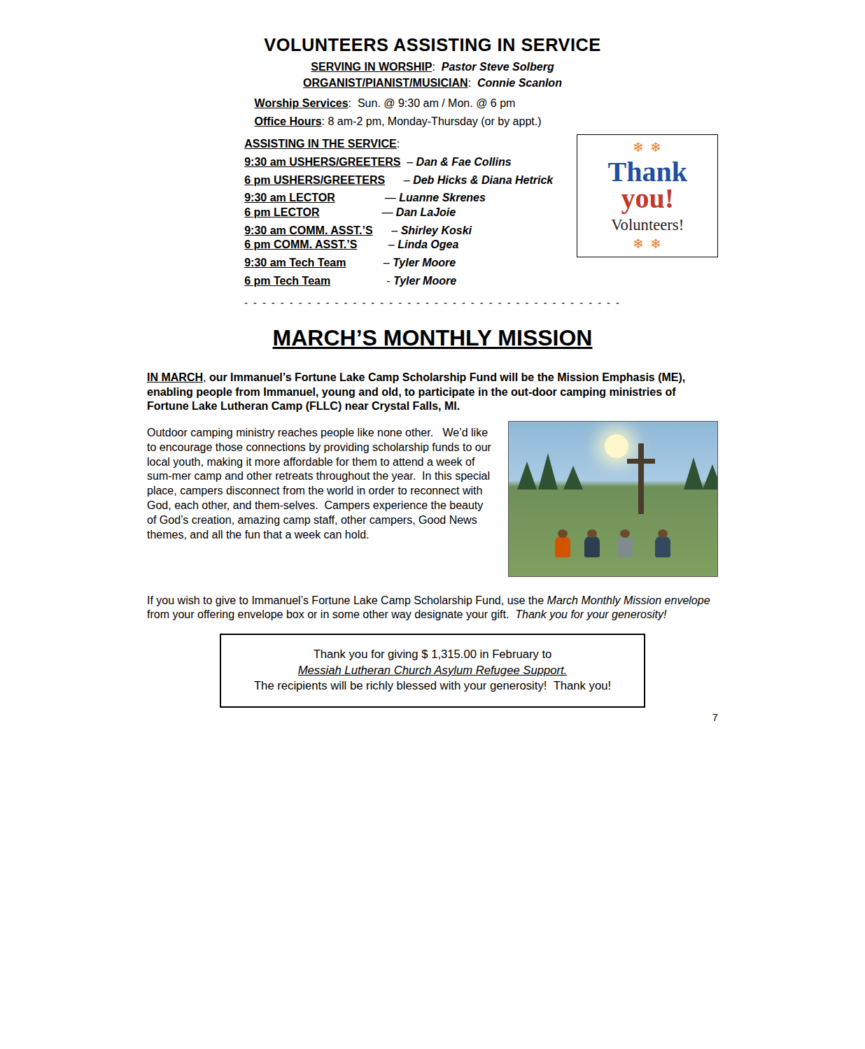VOLUNTEERS ASSISTING IN SERVICE
SERVING IN WORSHIP: Pastor Steve Solberg
ORGANIST/PIANIST/MUSICIAN: Connie Scanlon
Worship Services: Sun. @ 9:30 am / Mon. @ 6 pm
Office Hours: 8 am-2 pm, Monday-Thursday (or by appt.)
ASSISTING IN THE SERVICE:
9:30 am USHERS/GREETERS – Dan & Fae Collins
6 pm USHERS/GREETERS – Deb Hicks & Diana Hetrick
9:30 am LECTOR — Luanne Skrenes
6 pm LECTOR — Dan LaJoie
9:30 am COMM. ASST.’S – Shirley Koski
6 pm COMM. ASST.’S – Linda Ogea
9:30 am Tech Team – Tyler Moore
6 pm Tech Team - Tyler Moore
❄ ❄
Thank
you!
Volunteers!
❄ ❄
- - - - - - - - - - - - - - - - - - - - - - - - - - - - - - - - - - - - - - - - - -
MARCH’S MONTHLY MISSION
IN MARCH, our Immanuel’s Fortune Lake Camp Scholarship Fund will be the Mission Emphasis (ME), enabling people from Immanuel, young and old, to participate in the out-door camping ministries of Fortune Lake Lutheran Camp (FLLC) near Crystal Falls, MI.
Outdoor camping ministry reaches people like none other. We’d like to encourage those connections by providing scholarship funds to our local youth, making it more affordable for them to attend a week of sum-mer camp and other retreats throughout the year. In this special place, campers disconnect from the world in order to reconnect with God, each other, and them-selves. Campers experience the beauty of God’s creation, amazing camp staff, other campers, Good News themes, and all the fun that a week can hold.
If you wish to give to Immanuel’s Fortune Lake Camp Scholarship Fund, use the March Monthly Mission envelope from your offering envelope box or in some other way designate your gift. Thank you for your generosity!
Thank you for giving $ 1,315.00 in February to
Messiah Lutheran Church Asylum Refugee Support.
The recipients will be richly blessed with your generosity! Thank you!
7